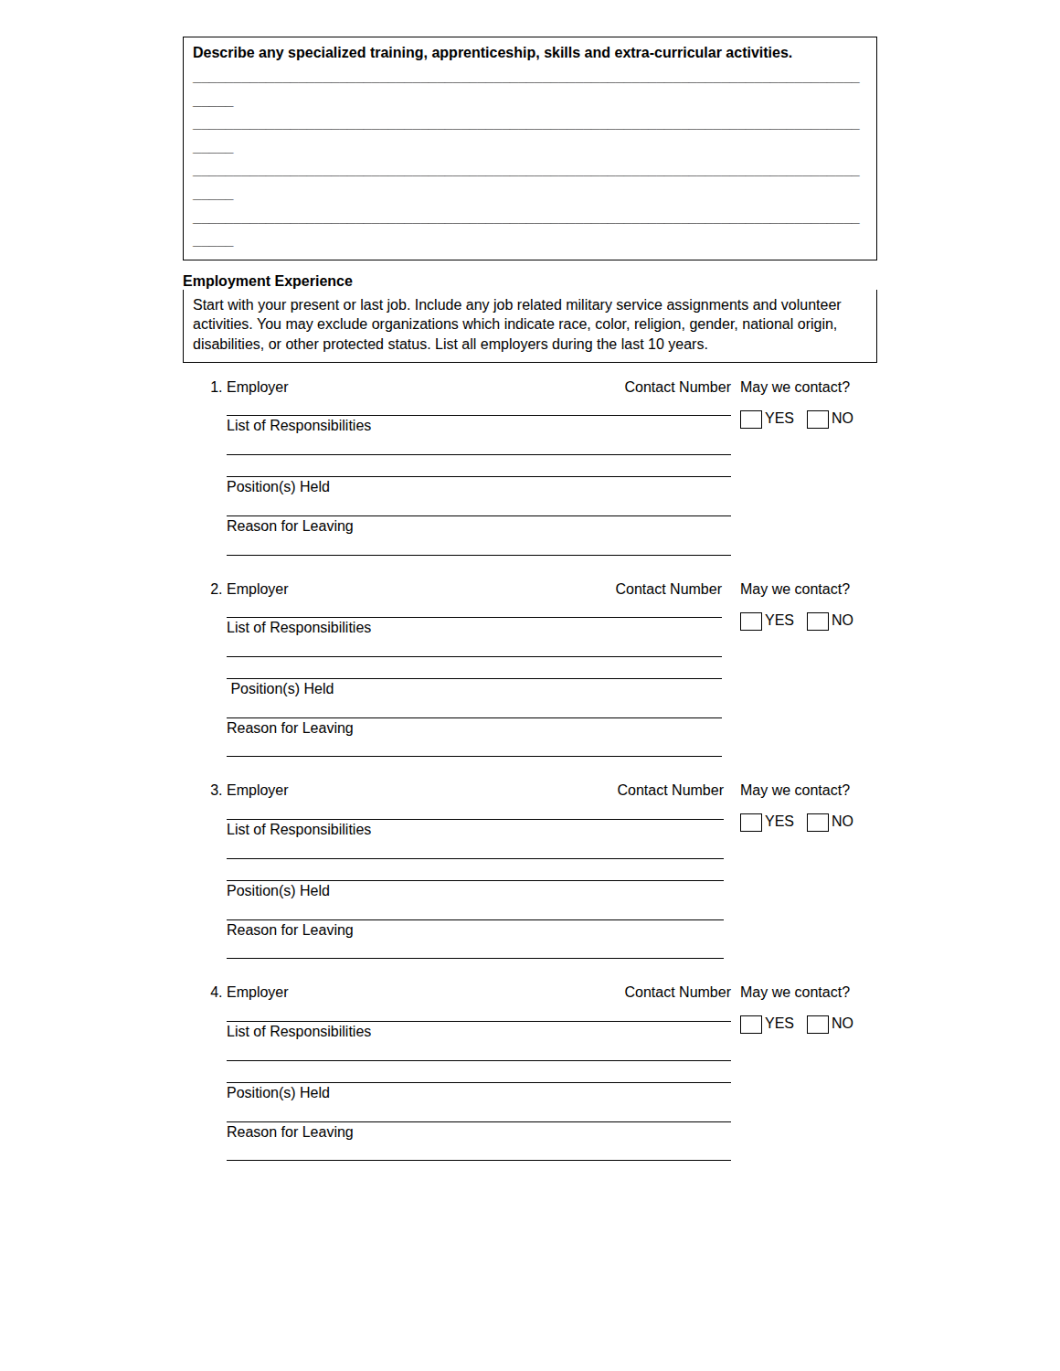Describe any specialized training, apprenticeship, skills and extra-curricular activities.
_______________________________________________________________________________________
_______________________________________________________________________________________
_______________________________________________________________________________________
_______________________________________________________________________________________
Employment Experience
Start with your present or last job. Include any job related military service assignments and volunteer activities. You may exclude organizations which indicate race, color, religion, gender, national origin, disabilities, or other protected status. List all employers during the last 10 years.
Employer Contact Number
List of Responsibilities
Position(s) Held
Reason for Leaving
May we contact?
YES NO
Employer Contact Number
List of Responsibilities
Position(s) Held
Reason for Leaving
May we contact?
YES NO
Employer Contact Number
List of Responsibilities
Position(s) Held
Reason for Leaving
May we contact?
YES NO
Employer Contact Number
List of Responsibilities
Position(s) Held
Reason for Leaving
May we contact?
YES NO